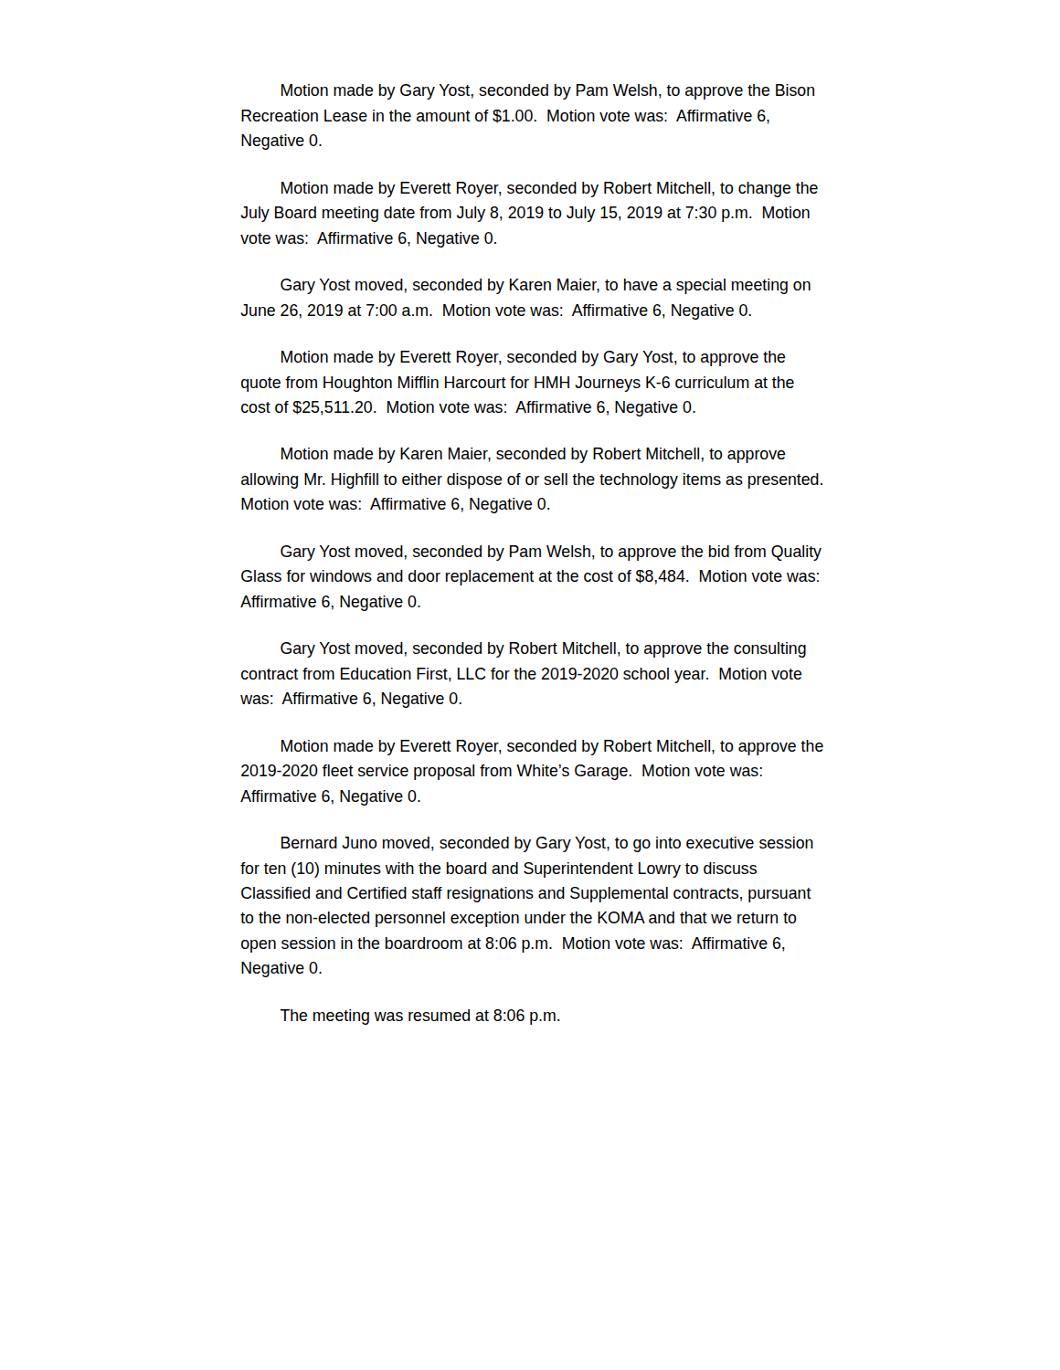Motion made by Gary Yost, seconded by Pam Welsh, to approve the Bison Recreation Lease in the amount of $1.00. Motion vote was: Affirmative 6, Negative 0.
Motion made by Everett Royer, seconded by Robert Mitchell, to change the July Board meeting date from July 8, 2019 to July 15, 2019 at 7:30 p.m. Motion vote was: Affirmative 6, Negative 0.
Gary Yost moved, seconded by Karen Maier, to have a special meeting on June 26, 2019 at 7:00 a.m. Motion vote was: Affirmative 6, Negative 0.
Motion made by Everett Royer, seconded by Gary Yost, to approve the quote from Houghton Mifflin Harcourt for HMH Journeys K-6 curriculum at the cost of $25,511.20. Motion vote was: Affirmative 6, Negative 0.
Motion made by Karen Maier, seconded by Robert Mitchell, to approve allowing Mr. Highfill to either dispose of or sell the technology items as presented. Motion vote was: Affirmative 6, Negative 0.
Gary Yost moved, seconded by Pam Welsh, to approve the bid from Quality Glass for windows and door replacement at the cost of $8,484. Motion vote was: Affirmative 6, Negative 0.
Gary Yost moved, seconded by Robert Mitchell, to approve the consulting contract from Education First, LLC for the 2019-2020 school year. Motion vote was: Affirmative 6, Negative 0.
Motion made by Everett Royer, seconded by Robert Mitchell, to approve the 2019-2020 fleet service proposal from White’s Garage. Motion vote was: Affirmative 6, Negative 0.
Bernard Juno moved, seconded by Gary Yost, to go into executive session for ten (10) minutes with the board and Superintendent Lowry to discuss Classified and Certified staff resignations and Supplemental contracts, pursuant to the non-elected personnel exception under the KOMA and that we return to open session in the boardroom at 8:06 p.m. Motion vote was: Affirmative 6, Negative 0.
The meeting was resumed at 8:06 p.m.